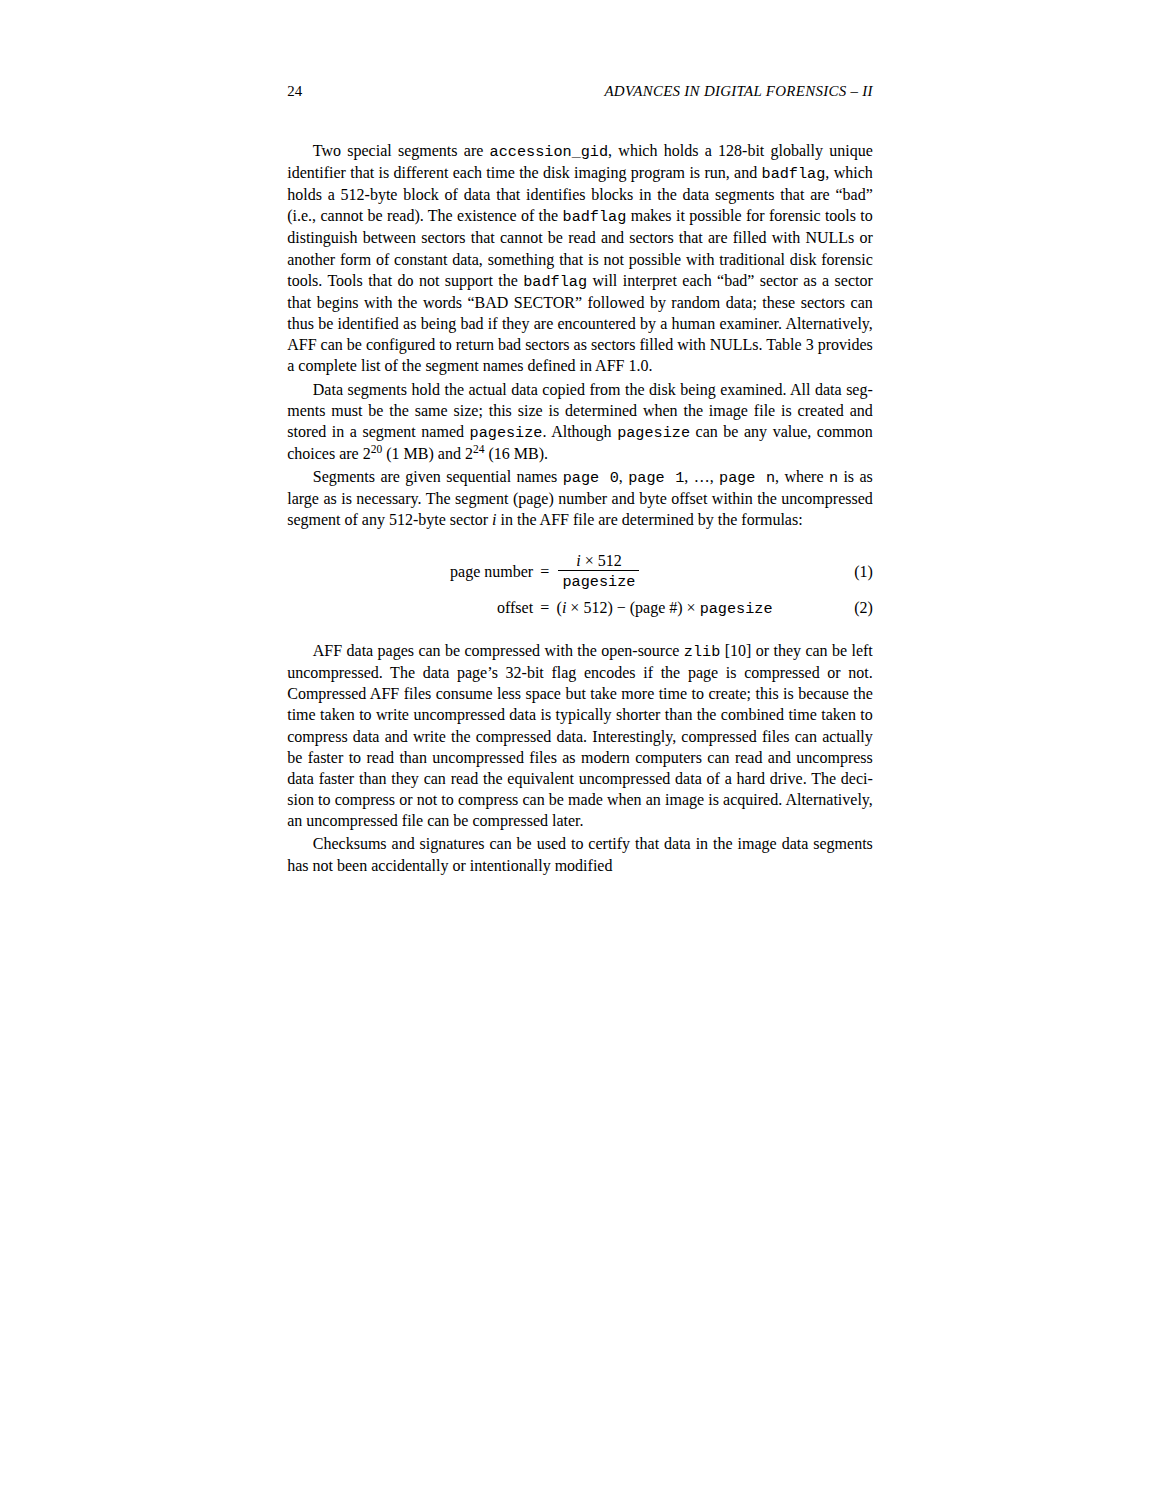24 ADVANCES IN DIGITAL FORENSICS – II
Two special segments are accession_gid, which holds a 128-bit globally unique identifier that is different each time the disk imaging program is run, and badflag, which holds a 512-byte block of data that identifies blocks in the data segments that are “bad” (i.e., cannot be read). The existence of the badflag makes it possible for forensic tools to distinguish between sectors that cannot be read and sectors that are filled with NULLs or another form of constant data, something that is not possible with traditional disk forensic tools. Tools that do not support the badflag will interpret each “bad” sector as a sector that begins with the words “BAD SECTOR” followed by random data; these sectors can thus be identified as being bad if they are encountered by a human examiner. Alternatively, AFF can be configured to return bad sectors as sectors filled with NULLs. Table 3 provides a complete list of the segment names defined in AFF 1.0.
Data segments hold the actual data copied from the disk being examined. All data segments must be the same size; this size is determined when the image file is created and stored in a segment named pagesize. Although pagesize can be any value, common choices are 220 (1 MB) and 224 (16 MB).
Segments are given sequential names page 0, page 1, …, page n, where n is as large as is necessary. The segment (page) number and byte offset within the uncompressed segment of any 512-byte sector i in the AFF file are determined by the formulas:
| page number | = | i × 512 pagesize | (1) |
| offset | = | ( i × 512) − (page #) × pagesize | (2) |
AFF data pages can be compressed with the open-source zlib [10] or they can be left uncompressed. The data page’s 32-bit flag encodes if the page is compressed or not. Compressed AFF files consume less space but take more time to create; this is because the time taken to write uncompressed data is typically shorter than the combined time taken to compress data and write the compressed data. Interestingly, compressed files can actually be faster to read than uncompressed files as modern computers can read and uncompress data faster than they can read the equivalent uncompressed data of a hard drive. The decision to compress or not to compress can be made when an image is acquired. Alternatively, an uncompressed file can be compressed later.
Checksums and signatures can be used to certify that data in the image data segments has not been accidentally or intentionally modified